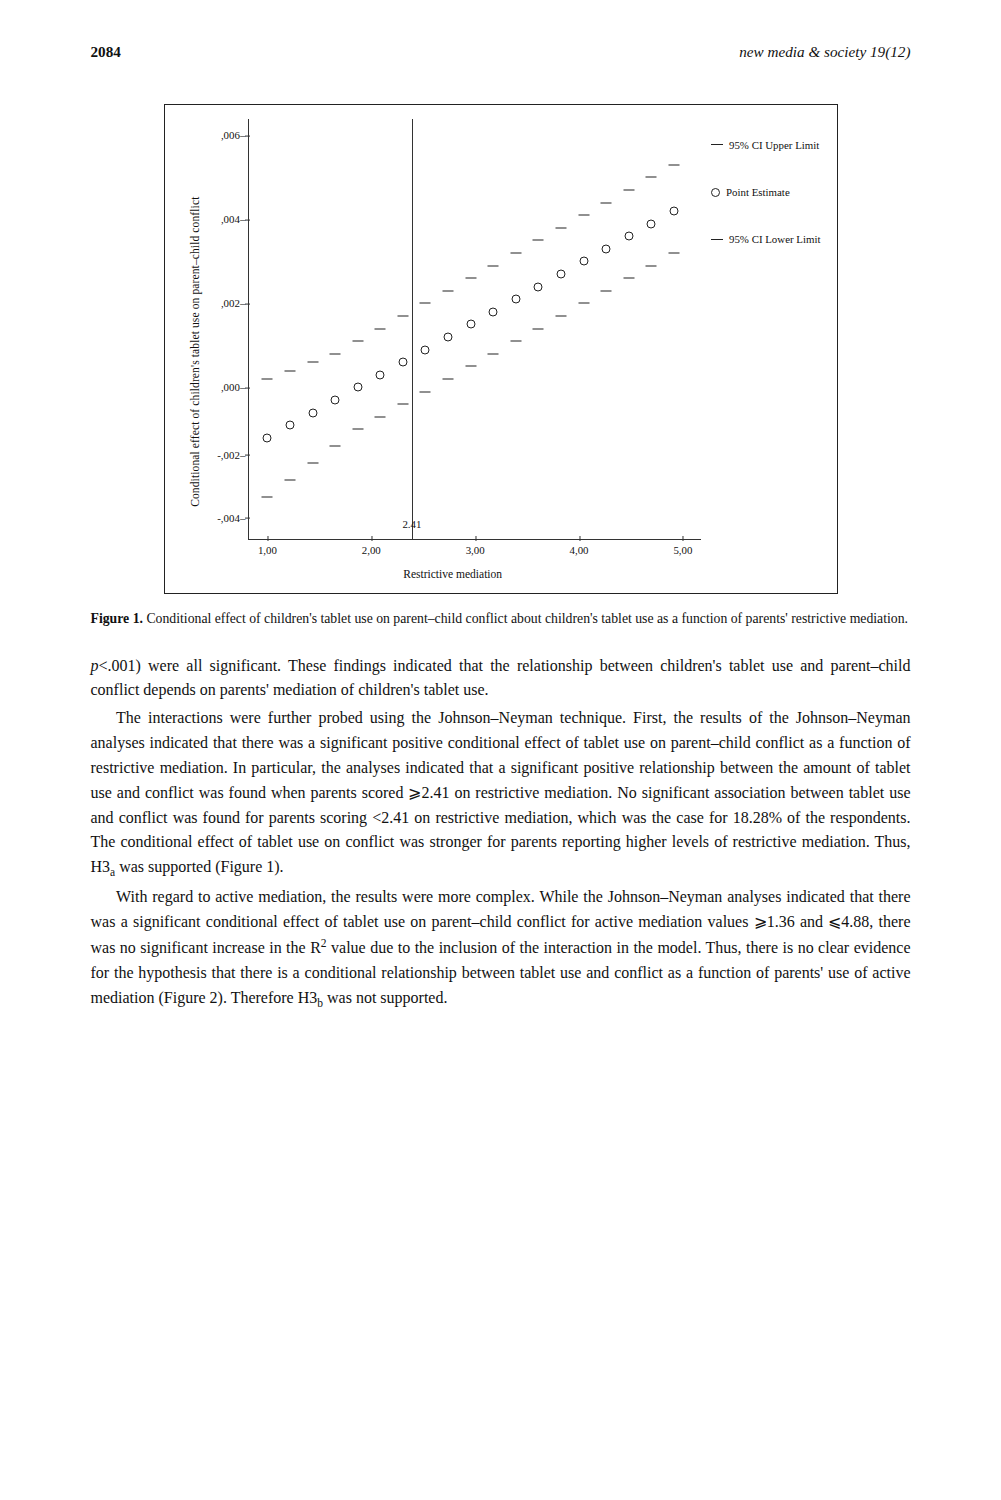2084 new media & society 19(12)
Conditional effect of children's tablet use on parent–child conflict
,006– ,004– ,002– ,000– -,002– -,004– 1,00 2,00 3,00 4,00 5,00
2.41
Restrictive mediation
95% CI Upper Limit
Point Estimate
95% CI Lower Limit
Figure 1. Conditional effect of children's tablet use on parent–child conflict about children's tablet use as a function of parents' restrictive mediation.
p<.001) were all significant. These findings indicated that the relationship between children's tablet use and parent–child conflict depends on parents' mediation of children's tablet use.
The interactions were further probed using the Johnson–Neyman technique. First, the results of the Johnson–Neyman analyses indicated that there was a significant positive conditional effect of tablet use on parent–child conflict as a function of restrictive mediation. In particular, the analyses indicated that a significant positive relationship between the amount of tablet use and conflict was found when parents scored ⩾2.41 on restrictive mediation. No significant association between tablet use and conflict was found for parents scoring <2.41 on restrictive mediation, which was the case for 18.28% of the respondents. The conditional effect of tablet use on conflict was stronger for parents reporting higher levels of restrictive mediation. Thus, H3a was supported (Figure 1).
With regard to active mediation, the results were more complex. While the Johnson–Neyman analyses indicated that there was a significant conditional effect of tablet use on parent–child conflict for active mediation values ⩾1.36 and ⩽4.88, there was no significant increase in the R2 value due to the inclusion of the interaction in the model. Thus, there is no clear evidence for the hypothesis that there is a conditional relationship between tablet use and conflict as a function of parents' use of active mediation (Figure 2). Therefore H3b was not supported.